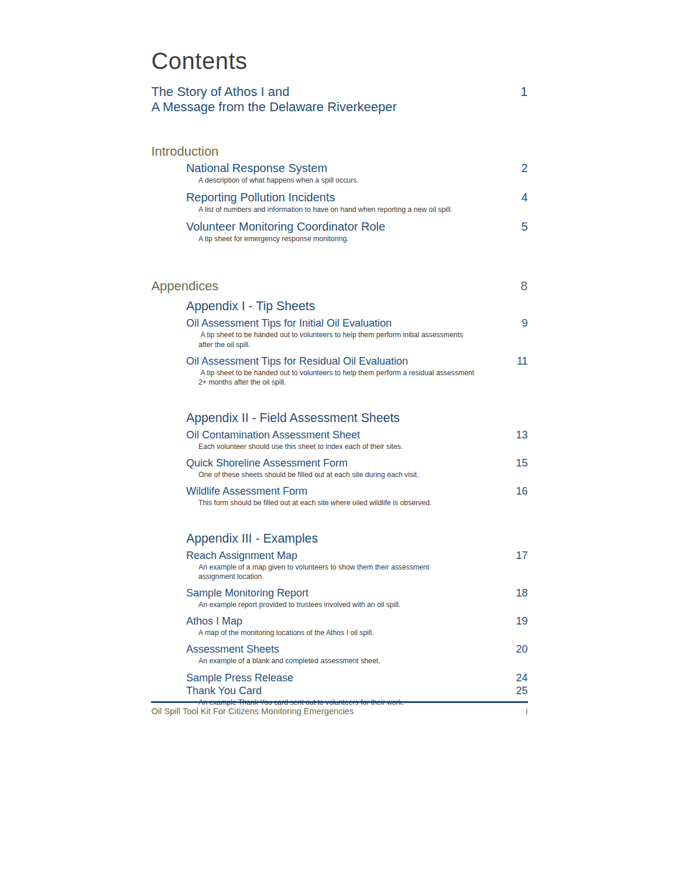Contents
The Story of Athos I and
1
A Message from the Delaware Riverkeeper
Introduction
National Response System
2
A description of what happens when a spill occurs.
Reporting Pollution Incidents
4
A list of numbers and information to have on hand when reporting a new oil spill.
Volunteer Monitoring Coordinator Role
5
A tip sheet for emergency response monitoring.
Appendices
8
Appendix I - Tip Sheets
Oil Assessment Tips for Initial Oil Evaluation
9
A tip sheet to be handed out to volunteers to help them perform initial assessments
after the oil spill.
Oil Assessment Tips for Residual Oil Evaluation
11
A tip sheet to be handed out to volunteers to help them perform a residual assessment
2+ months after the oil spill.
Appendix II - Field Assessment Sheets
Oil Contamination Assessment Sheet
13
Each volunteer should use this sheet to index each of their sites.
Quick Shoreline Assessment Form
15
One of these sheets should be filled out at each site during each visit.
Wildlife Assessment Form
16
This form should be filled out at each site where oiled wildlife is observed.
Appendix III - Examples
Reach Assignment Map
17
An example of a map given to volunteers to show them their assessment
assignment location.
Sample Monitoring Report
18
An example report provided to trustees involved with an oil spill.
Athos I Map
19
A map of the monitoring locations of the Athos I oil spill.
Assessment Sheets
20
An example of a blank and completed assessment sheet.
Sample Press Release
24
Thank You Card
25
An example Thank You card sent out to volunteers for their work.
Oil Spill Tool Kit For Citizens Monitoring Emergencies
i